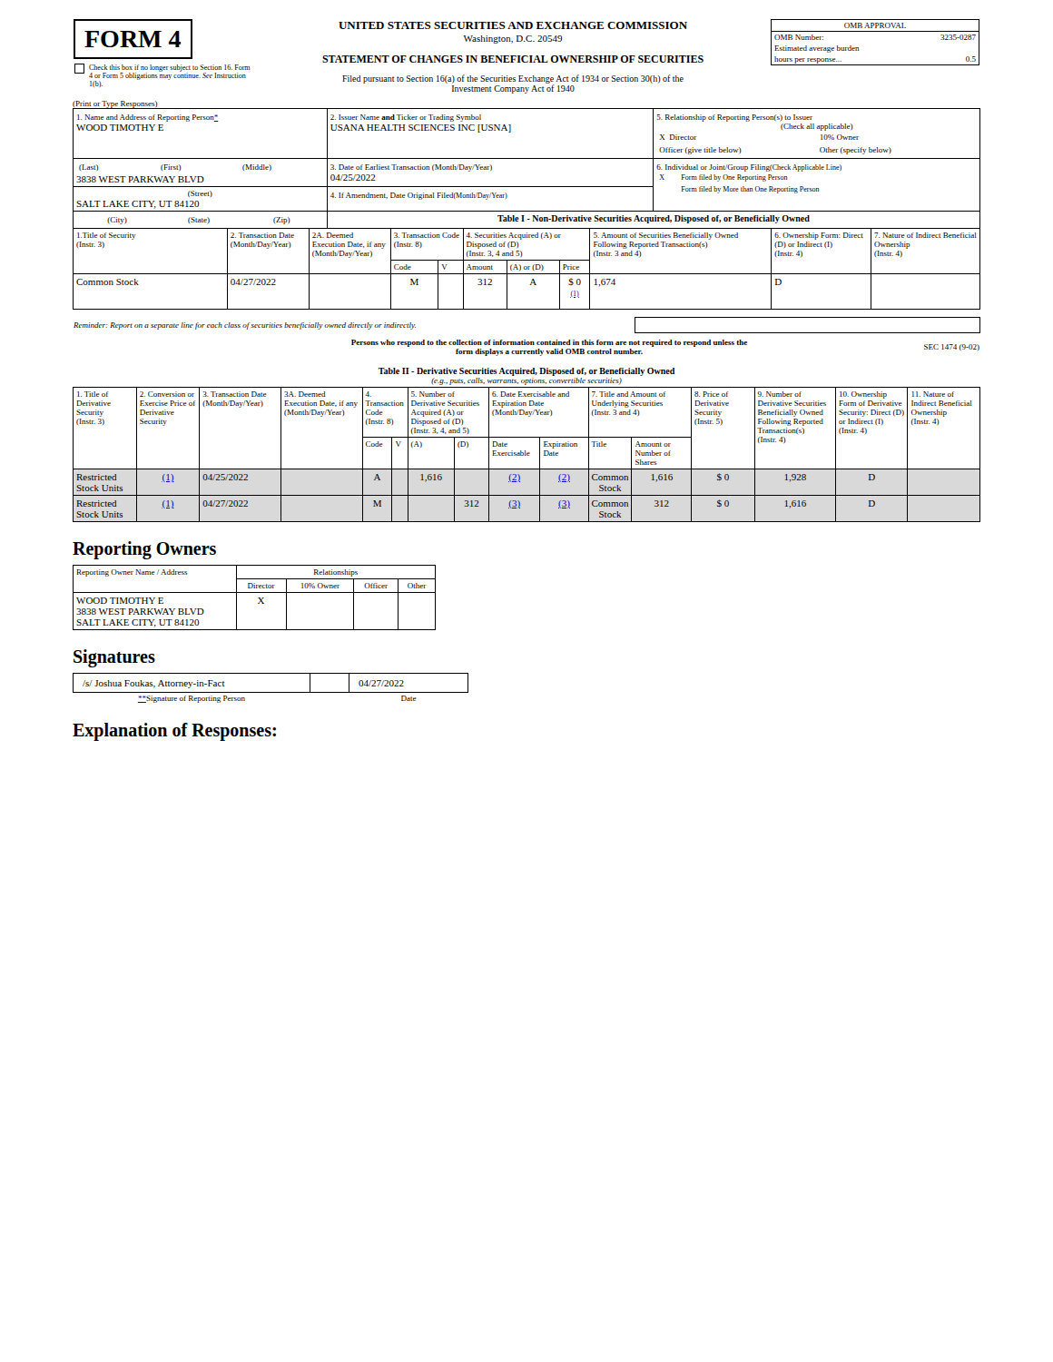| FORM 4 / / Check this box if no longer subject to Section 16. Form 4 or Form 5 obligations may continue. See Instruction 1(b). / | UNITED STATES SECURITIES AND EXCHANGE COMMISSION Washington, D.C. 20549 STATEMENT OF CHANGES IN BENEFICIAL OWNERSHIP OF SECURITIES Filed pursuant to Section 16(a) of the Securities Exchange Act of 1934 or Section 30(h) of the Investment Company Act of 1940 | / OMB APPROVAL / / OMB Number: / 3235-0287 / / Estimated average burden / / hours per response... / 0.5 / |
(Print or Type Responses)
| 1. Name and Address of Reporting Person * WOOD TIMOTHY E | 2. Issuer Name and Ticker or Trading Symbol USANA HEALTH SCIENCES INC [USNA] | 5. Relationship of Reporting Person(s) to Issuer (Check all applicable) / X Director / 10% Owner / / Officer (give title below) / Other (specify below) / |
| / (Last) / (First) / (Middle) / 3838 WEST PARKWAY BLVD | 3. Date of Earliest Transaction (Month/Day/Year) 04/25/2022 | 6. Individual or Joint/Group Filing (Check Applicable Line) / X / Form filed by One Reporting Person / / / Form filed by More than One Reporting Person / |
| (Street) SALT LAKE CITY, UT 84120 | 4. If Amendment, Date Original Filed (Month/Day/Year) |
| / (City) / (State) / (Zip) / | Table I - Non-Derivative Securities Acquired, Disposed of, or Beneficially Owned |
| 1.Title of Security (Instr. 3) | 2. Transaction Date (Month/Day/Year) | 2A. Deemed Execution Date, if any (Month/Day/Year) | 3. Transaction Code (Instr. 8) | 4. Securities Acquired (A) or Disposed of (D) (Instr. 3, 4 and 5) | 5. Amount of Securities Beneficially Owned Following Reported Transaction(s) (Instr. 3 and 4) | 6. Ownership Form: Direct (D) or Indirect (I) (Instr. 4) | 7. Nature of Indirect Beneficial Ownership (Instr. 4) |
| Code | V | Amount | (A) or (D) | Price |
| Common Stock | 04/27/2022 | | M | | 312 | A | $ 0 (1) | 1,674 | D | |
| Reminder: Report on a separate line for each class of securities beneficially owned directly or indirectly. | |
| | Persons who respond to the collection of information contained in this form are not required to respond unless the form displays a currently valid OMB control number. | SEC 1474 (9-02) |
Table II - Derivative Securities Acquired, Disposed of, or Beneficially Owned
(e.g., puts, calls, warrants, options, convertible securities)
| 1. Title of Derivative Security (Instr. 3) | 2. Conversion or Exercise Price of Derivative Security | 3. Transaction Date (Month/Day/Year) | 3A. Deemed Execution Date, if any (Month/Day/Year) | 4. Transaction Code (Instr. 8) | 5. Number of Derivative Securities Acquired (A) or Disposed of (D) (Instr. 3, 4, and 5) | 6. Date Exercisable and Expiration Date (Month/Day/Year) | 7. Title and Amount of Underlying Securities (Instr. 3 and 4) | 8. Price of Derivative Security (Instr. 5) | 9. Number of Derivative Securities Beneficially Owned Following Reported Transaction(s) (Instr. 4) | 10. Ownership Form of Derivative Security: Direct (D) or Indirect (I) (Instr. 4) | 11. Nature of Indirect Beneficial Ownership (Instr. 4) |
| Code | V | (A) | (D) | Date Exercisable | Expiration Date | Title | Amount or Number of Shares |
| Restricted Stock Units | (1) | 04/25/2022 | | A | | 1,616 | | (2) | (2) | Common Stock | 1,616 | $ 0 | 1,928 | D | |
| Restricted Stock Units | (1) | 04/27/2022 | | M | | | 312 | (3) | (3) | Common Stock | 312 | $ 0 | 1,616 | D | |
Reporting Owners
| Reporting Owner Name / Address | Relationships |
| Director | 10% Owner | Officer | Other |
| WOOD TIMOTHY E 3838 WEST PARKWAY BLVD SALT LAKE CITY, UT 84120 | X | | | |
Signatures
| /s/ Joshua Foukas, Attorney-in-Fact | | 04/27/2022 |
| ** Signature of Reporting Person | | Date |
Explanation of Responses: